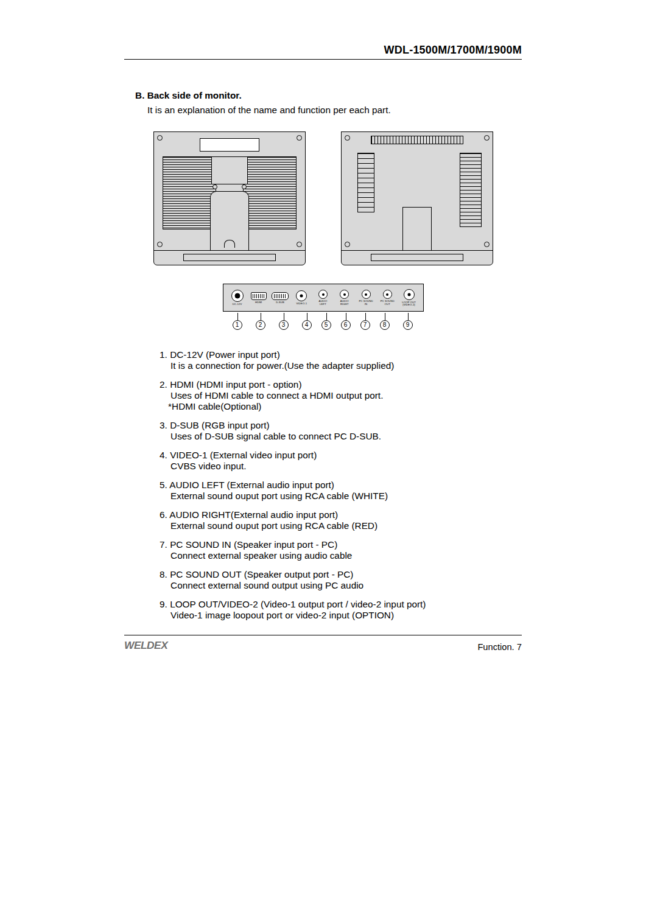WDL-1500M/1700M/1900M
B. Back side of monitor.
It is an explanation of the name and function per each part.
DC-12V
HDMI
D-SUB
VIDEO-1
AUDIO
LEFT
AUDIO
RIGHT
PC SOUND
IN
PC SOUND
OUT
LOOP OUT
(VIDEO-2)
1 2 3 4 5 6 7 8 9
1. DC-12V (Power input port) It is a connection for power.(Use the adapter supplied)
2. HDMI (HDMI input port - option) Uses of HDMI cable to connect a HDMI output port. *HDMI cable(Optional)
3. D-SUB (RGB input port) Uses of D-SUB signal cable to connect PC D-SUB.
4. VIDEO-1 (External video input port) CVBS video input.
5. AUDIO LEFT (External audio input port) External sound ouput port using RCA cable (WHITE)
6. AUDIO RIGHT(External audio input port) External sound ouput port using RCA cable (RED)
7. PC SOUND IN (Speaker input port - PC) Connect external speaker using audio cable
8. PC SOUND OUT (Speaker output port - PC) Connect external sound output using PC audio
9. LOOP OUT/VIDEO-2 (Video-1 output port / video-2 input port) Video-1 image loopout port or video-2 input (OPTION)
WELDEX Function. 7